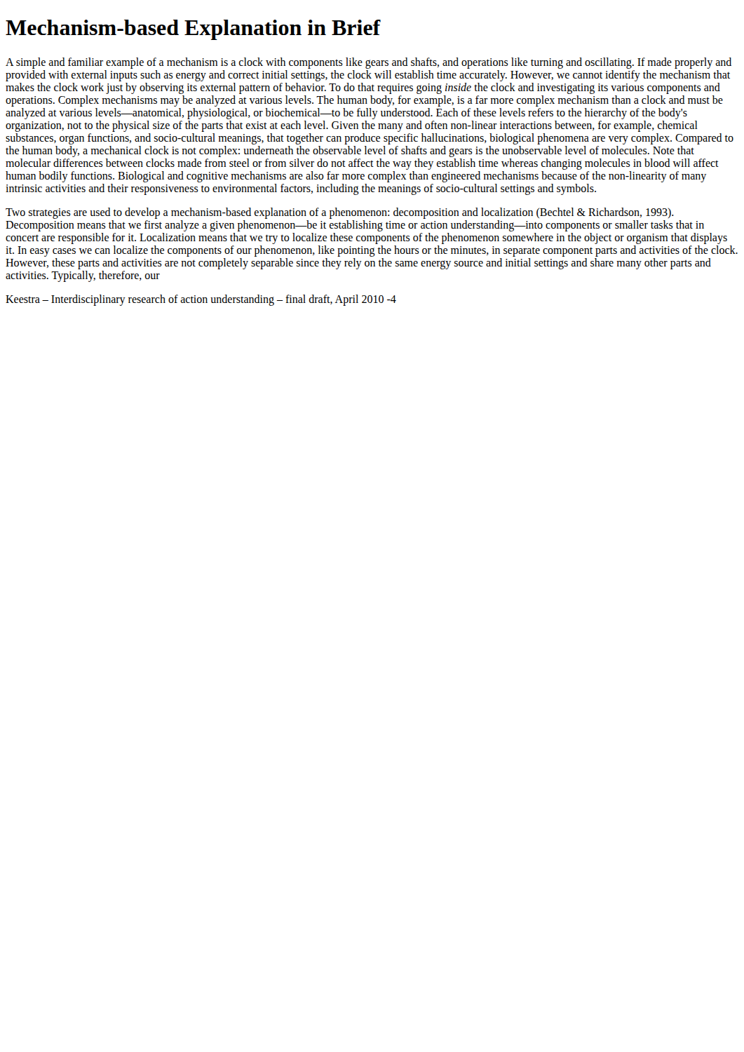Mechanism-based Explanation in Brief
A simple and familiar example of a mechanism is a clock with components like gears and shafts, and operations like turning and oscillating. If made properly and provided with external inputs such as energy and correct initial settings, the clock will establish time accurately. However, we cannot identify the mechanism that makes the clock work just by observing its external pattern of behavior. To do that requires going inside the clock and investigating its various components and operations. Complex mechanisms may be analyzed at various levels. The human body, for example, is a far more complex mechanism than a clock and must be analyzed at various levels—anatomical, physiological, or biochemical—to be fully understood. Each of these levels refers to the hierarchy of the body's organization, not to the physical size of the parts that exist at each level. Given the many and often non-linear interactions between, for example, chemical substances, organ functions, and socio-cultural meanings, that together can produce specific hallucinations, biological phenomena are very complex. Compared to the human body, a mechanical clock is not complex: underneath the observable level of shafts and gears is the unobservable level of molecules. Note that molecular differences between clocks made from steel or from silver do not affect the way they establish time whereas changing molecules in blood will affect human bodily functions. Biological and cognitive mechanisms are also far more complex than engineered mechanisms because of the non-linearity of many intrinsic activities and their responsiveness to environmental factors, including the meanings of socio-cultural settings and symbols.
Two strategies are used to develop a mechanism-based explanation of a phenomenon: decomposition and localization (Bechtel & Richardson, 1993). Decomposition means that we first analyze a given phenomenon—be it establishing time or action understanding—into components or smaller tasks that in concert are responsible for it. Localization means that we try to localize these components of the phenomenon somewhere in the object or organism that displays it. In easy cases we can localize the components of our phenomenon, like pointing the hours or the minutes, in separate component parts and activities of the clock. However, these parts and activities are not completely separable since they rely on the same energy source and initial settings and share many other parts and activities. Typically, therefore, our
Keestra – Interdisciplinary research of action understanding – final draft, April 2010 -4